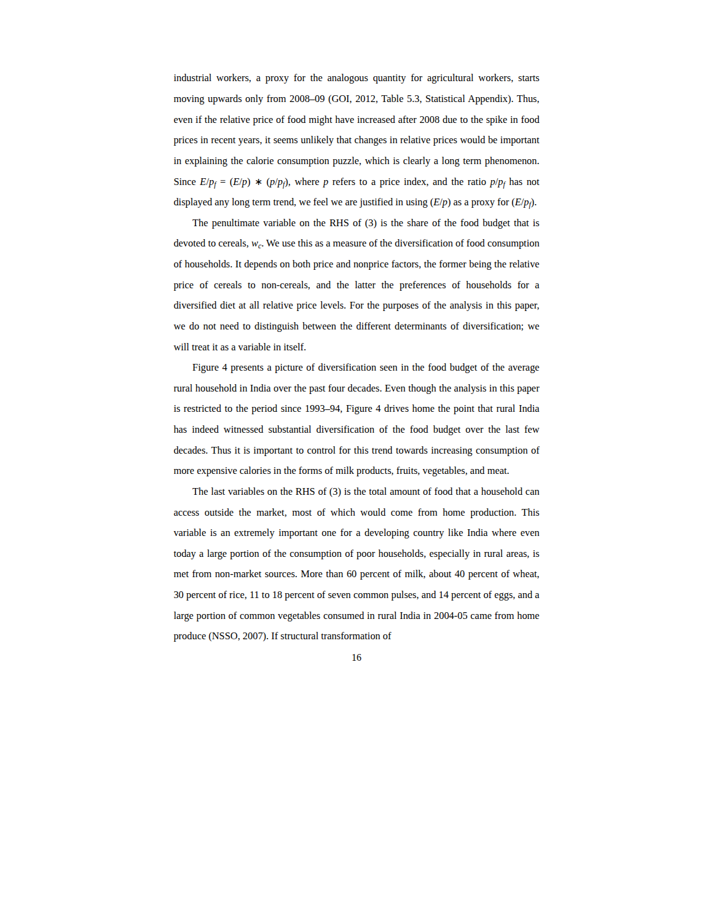industrial workers, a proxy for the analogous quantity for agricultural workers, starts moving upwards only from 2008–09 (GOI, 2012, Table 5.3, Statistical Appendix). Thus, even if the relative price of food might have increased after 2008 due to the spike in food prices in recent years, it seems unlikely that changes in relative prices would be important in explaining the calorie consumption puzzle, which is clearly a long term phenomenon. Since E/pf = (E/p) ∗ (p/pf), where p refers to a price index, and the ratio p/pf has not displayed any long term trend, we feel we are justified in using (E/p) as a proxy for (E/pf).
The penultimate variable on the RHS of (3) is the share of the food budget that is devoted to cereals, wc. We use this as a measure of the diversification of food consumption of households. It depends on both price and nonprice factors, the former being the relative price of cereals to non-cereals, and the latter the preferences of households for a diversified diet at all relative price levels. For the purposes of the analysis in this paper, we do not need to distinguish between the different determinants of diversification; we will treat it as a variable in itself.
Figure 4 presents a picture of diversification seen in the food budget of the average rural household in India over the past four decades. Even though the analysis in this paper is restricted to the period since 1993–94, Figure 4 drives home the point that rural India has indeed witnessed substantial diversification of the food budget over the last few decades. Thus it is important to control for this trend towards increasing consumption of more expensive calories in the forms of milk products, fruits, vegetables, and meat.
The last variables on the RHS of (3) is the total amount of food that a household can access outside the market, most of which would come from home production. This variable is an extremely important one for a developing country like India where even today a large portion of the consumption of poor households, especially in rural areas, is met from non-market sources. More than 60 percent of milk, about 40 percent of wheat, 30 percent of rice, 11 to 18 percent of seven common pulses, and 14 percent of eggs, and a large portion of common vegetables consumed in rural India in 2004-05 came from home produce (NSSO, 2007). If structural transformation of
16